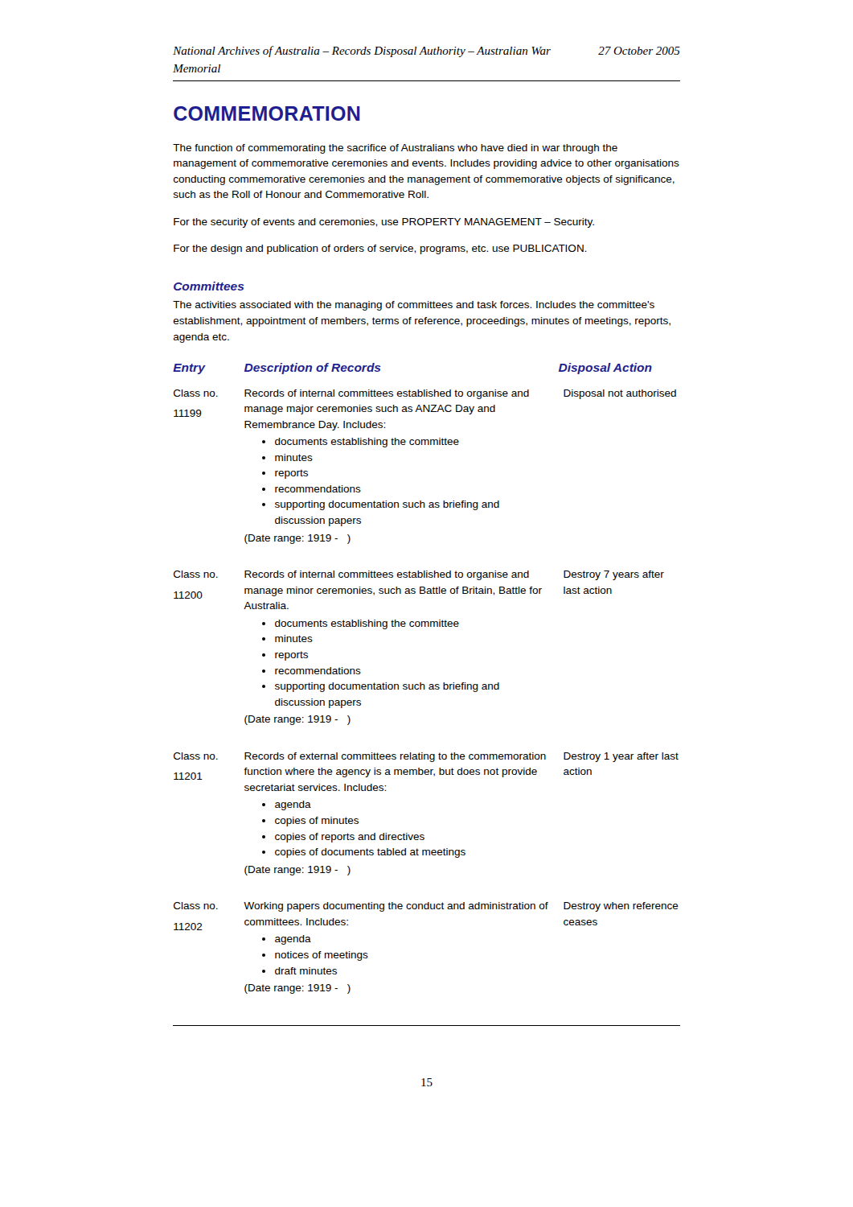National Archives of Australia – Records Disposal Authority – Australian War Memorial
27 October 2005
COMMEMORATION
The function of commemorating the sacrifice of Australians who have died in war through the management of commemorative ceremonies and events. Includes providing advice to other organisations conducting commemorative ceremonies and the management of commemorative objects of significance, such as the Roll of Honour and Commemorative Roll.
For the security of events and ceremonies, use PROPERTY MANAGEMENT – Security.
For the design and publication of orders of service, programs, etc. use PUBLICATION.
Committees
The activities associated with the managing of committees and task forces. Includes the committee's establishment, appointment of members, terms of reference, proceedings, minutes of meetings, reports, agenda etc.
| Entry | Description of Records | Disposal Action |
| --- | --- | --- |
| Class no. 11199 | Records of internal committees established to organise and manage major ceremonies such as ANZAC Day and Remembrance Day. Includes: documents establishing the committee minutes reports recommendations supporting documentation such as briefing and discussion papers (Date range: 1919 - ) | Disposal not authorised |
| Class no. 11200 | Records of internal committees established to organise and manage minor ceremonies, such as Battle of Britain, Battle for Australia. documents establishing the committee minutes reports recommendations supporting documentation such as briefing and discussion papers (Date range: 1919 - ) | Destroy 7 years after last action |
| Class no. 11201 | Records of external committees relating to the commemoration function where the agency is a member, but does not provide secretariat services. Includes: agenda copies of minutes copies of reports and directives copies of documents tabled at meetings (Date range: 1919 - ) | Destroy 1 year after last action |
| Class no. 11202 | Working papers documenting the conduct and administration of committees. Includes: agenda notices of meetings draft minutes (Date range: 1919 - ) | Destroy when reference ceases |
15